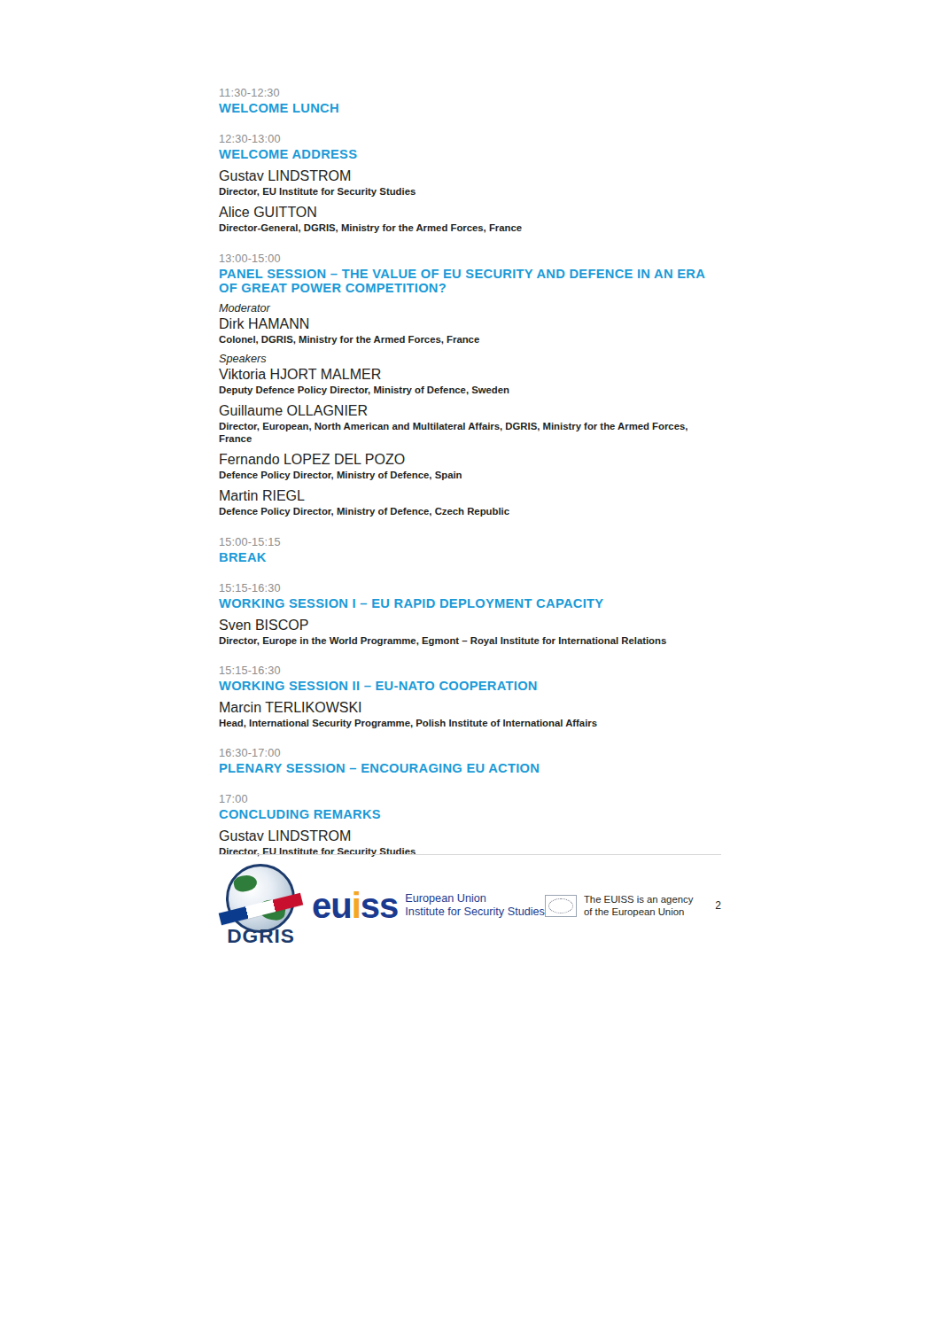11:30-12:30
Welcome Lunch
12:30-13:00
Welcome Address
Gustav LINDSTROM
Director, EU Institute for Security Studies
Alice GUITTON
Director-General, DGRIS, Ministry for the Armed Forces, France
13:00-15:00
Panel Session – The Value of EU Security and Defence in an Era of Great Power Competition?
Moderator
Dirk HAMANN
Colonel, DGRIS, Ministry for the Armed Forces, France
Speakers
Viktoria HJORT MALMER
Deputy Defence Policy Director, Ministry of Defence, Sweden
Guillaume OLLAGNIER
Director, European, North American and Multilateral Affairs, DGRIS, Ministry for the Armed Forces, France
Fernando LOPEZ DEL POZO
Defence Policy Director, Ministry of Defence, Spain
Martin RIEGL
Defence Policy Director, Ministry of Defence, Czech Republic
15:00-15:15
Break
15:15-16:30
Working Session I – EU Rapid Deployment Capacity
Sven BISCOP
Director, Europe in the World Programme, Egmont – Royal Institute for International Relations
15:15-16:30
Working Session II – EU-NATO Cooperation
Marcin TERLIKOWSKI
Head, International Security Programme, Polish Institute of International Affairs
16:30-17:00
Plenary Session – Encouraging EU Action
17:00
Concluding Remarks
Gustav LINDSTROM
Director, EU Institute for Security Studies
DGRIS
euiss
European Union
Institute for Security Studies
The EUISS is an agency
of the European Union
2